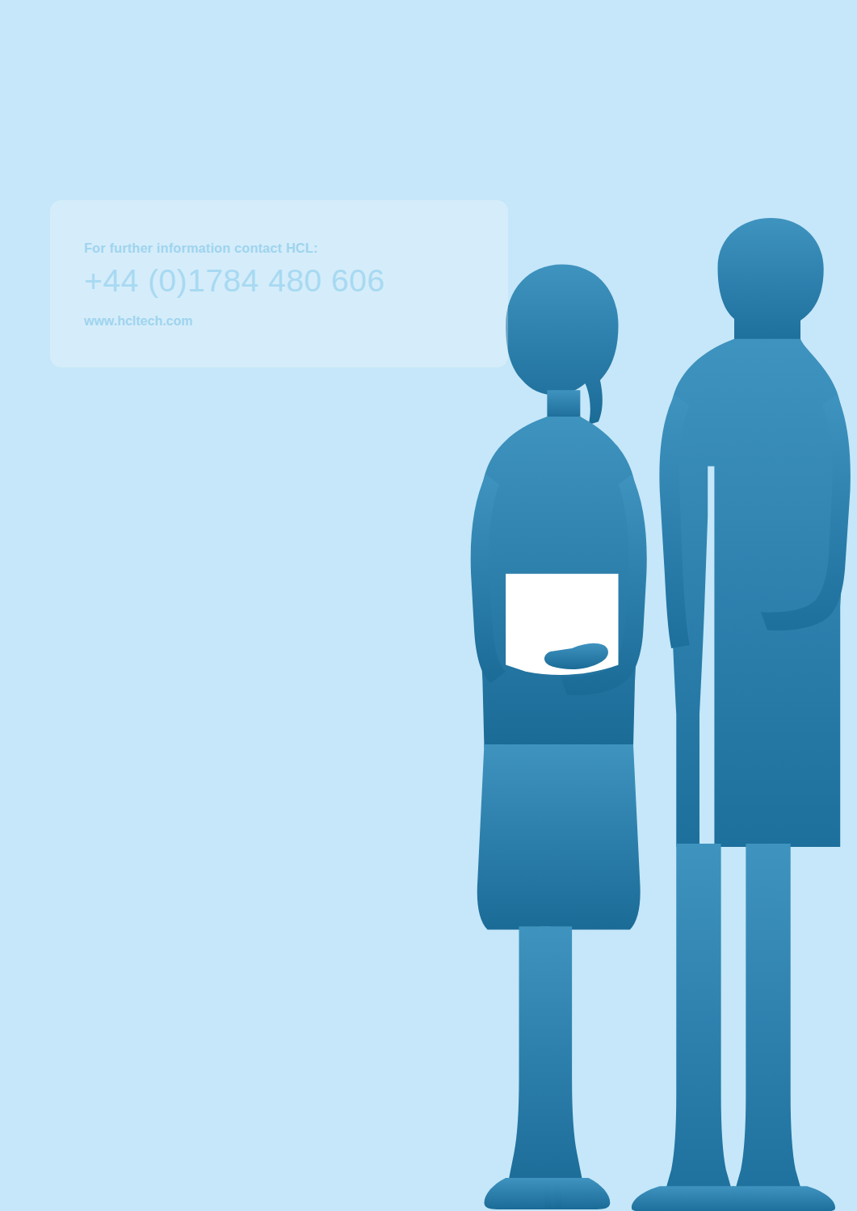For further information contact HCL:
+44 (0)1784 480 606
www.hcltech.com